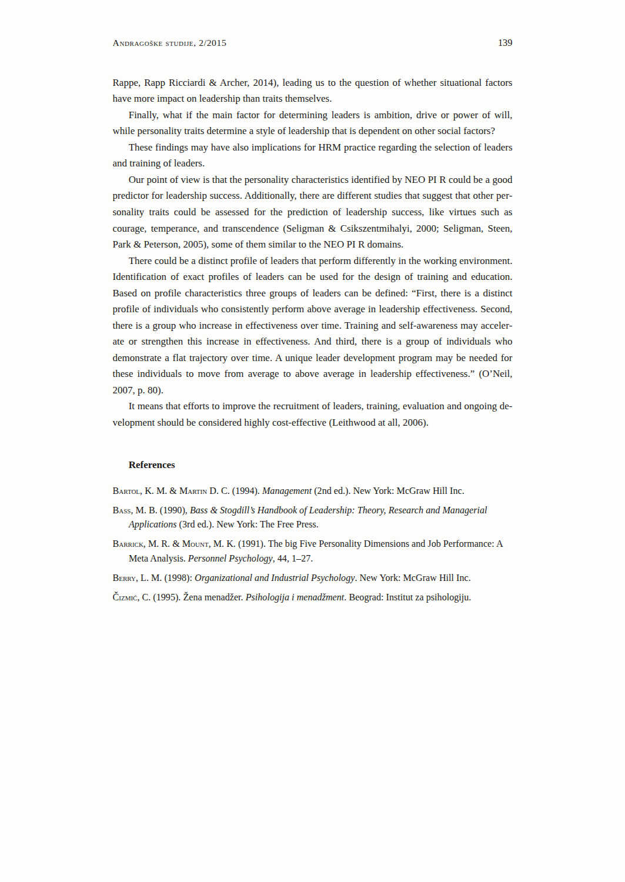Andragoške studije, 2/2015 139
Rappe, Rapp Ricciardi & Archer, 2014), leading us to the question of whether situational factors have more impact on leadership than traits themselves.
Finally, what if the main factor for determining leaders is ambition, drive or power of will, while personality traits determine a style of leadership that is dependent on other social factors?
These findings may have also implications for HRM practice regarding the selection of leaders and training of leaders.
Our point of view is that the personality characteristics identified by NEO PI R could be a good predictor for leadership success. Additionally, there are different studies that suggest that other personality traits could be assessed for the prediction of leadership success, like virtues such as courage, temperance, and transcendence (Seligman & Csikszentmihalyi, 2000; Seligman, Steen, Park & Peterson, 2005), some of them similar to the NEO PI R domains.
There could be a distinct profile of leaders that perform differently in the working environment. Identification of exact profiles of leaders can be used for the design of training and education. Based on profile characteristics three groups of leaders can be defined: “First, there is a distinct profile of individuals who consistently perform above average in leadership effectiveness. Second, there is a group who increase in effectiveness over time. Training and self-awareness may accelerate or strengthen this increase in effectiveness. And third, there is a group of individuals who demonstrate a flat trajectory over time. A unique leader development program may be needed for these individuals to move from average to above average in leadership effectiveness.” (O’Neil, 2007, p. 80).
It means that efforts to improve the recruitment of leaders, training, evaluation and ongoing development should be considered highly cost-effective (Leithwood at all, 2006).
References
Bartol, K. M. & Martin D. C. (1994). Management (2nd ed.). New York: McGraw Hill Inc.
Bass, M. B. (1990), Bass & Stogdill’s Handbook of Leadership: Theory, Research and Managerial Applications (3rd ed.). New York: The Free Press.
Barrick, M. R. & Mount, M. K. (1991). The big Five Personality Dimensions and Job Performance: A Meta Analysis. Personnel Psychology, 44, 1–27.
Berry, L. M. (1998): Organizational and Industrial Psychology. New York: McGraw Hill Inc.
Čizmić, C. (1995). Žena menadžer. Psihologija i menadžment. Beograd: Institut za psihologiju.